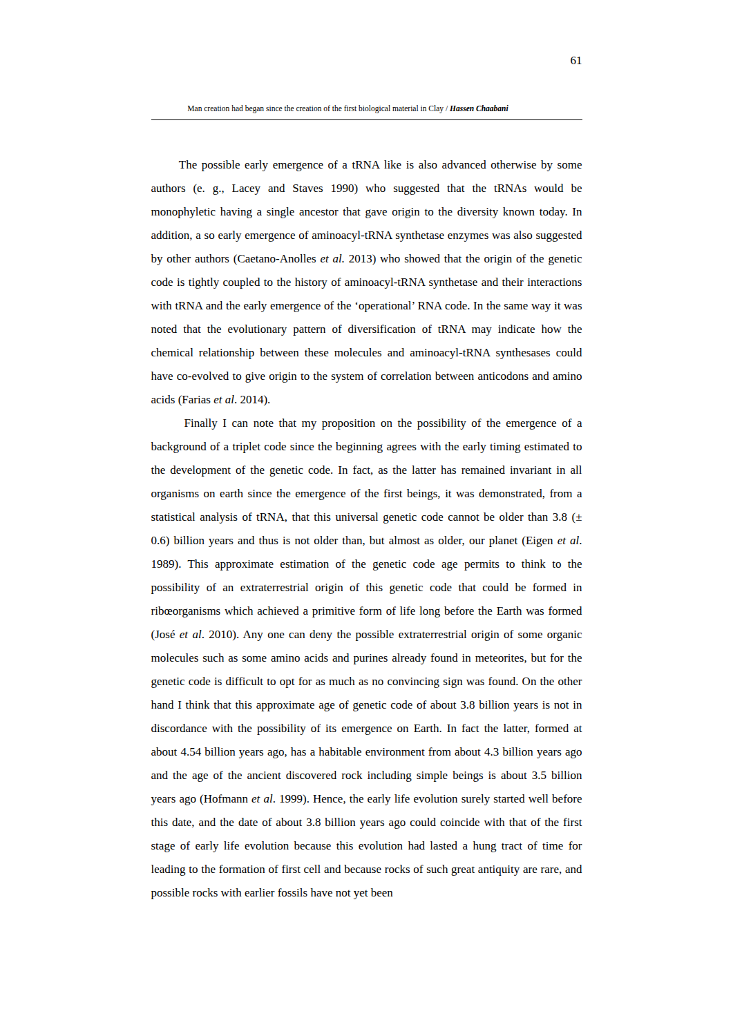61
Man creation had began since the creation of the first biological material in Clay / Hassen Chaabani
The possible early emergence of a tRNA like is also advanced otherwise by some authors (e. g., Lacey and Staves 1990) who suggested that the tRNAs would be monophyletic having a single ancestor that gave origin to the diversity known today. In addition, a so early emergence of aminoacyl-tRNA synthetase enzymes was also suggested by other authors (Caetano-Anolles et al. 2013) who showed that the origin of the genetic code is tightly coupled to the history of aminoacyl-tRNA synthetase and their interactions with tRNA and the early emergence of the ‘operational’ RNA code. In the same way it was noted that the evolutionary pattern of diversification of tRNA may indicate how the chemical relationship between these molecules and aminoacyl-tRNA synthesases could have co-evolved to give origin to the system of correlation between anticodons and amino acids (Farias et al. 2014).
Finally I can note that my proposition on the possibility of the emergence of a background of a triplet code since the beginning agrees with the early timing estimated to the development of the genetic code. In fact, as the latter has remained invariant in all organisms on earth since the emergence of the first beings, it was demonstrated, from a statistical analysis of tRNA, that this universal genetic code cannot be older than 3.8 (± 0.6) billion years and thus is not older than, but almost as older, our planet (Eigen et al. 1989). This approximate estimation of the genetic code age permits to think to the possibility of an extraterrestrial origin of this genetic code that could be formed in ribœorganisms which achieved a primitive form of life long before the Earth was formed (José et al. 2010). Any one can deny the possible extraterrestrial origin of some organic molecules such as some amino acids and purines already found in meteorites, but for the genetic code is difficult to opt for as much as no convincing sign was found. On the other hand I think that this approximate age of genetic code of about 3.8 billion years is not in discordance with the possibility of its emergence on Earth. In fact the latter, formed at about 4.54 billion years ago, has a habitable environment from about 4.3 billion years ago and the age of the ancient discovered rock including simple beings is about 3.5 billion years ago (Hofmann et al. 1999). Hence, the early life evolution surely started well before this date, and the date of about 3.8 billion years ago could coincide with that of the first stage of early life evolution because this evolution had lasted a hung tract of time for leading to the formation of first cell and because rocks of such great antiquity are rare, and possible rocks with earlier fossils have not yet been